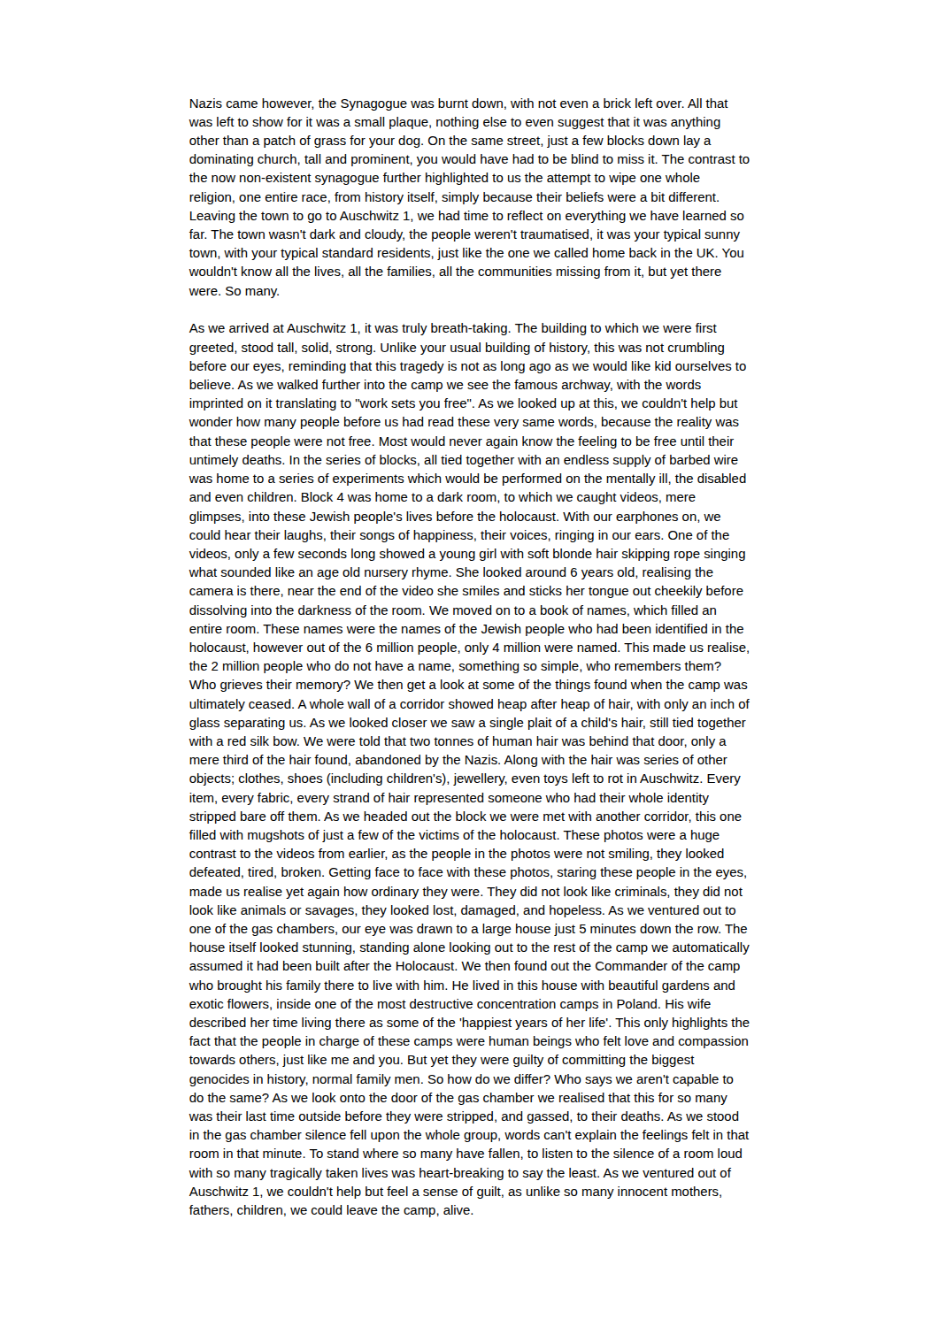Nazis came however, the Synagogue was burnt down, with not even a brick left over. All that was left to show for it was a small plaque, nothing else to even suggest that it was anything other than a patch of grass for your dog. On the same street, just a few blocks down lay a dominating church, tall and prominent, you would have had to be blind to miss it. The contrast to the now non-existent synagogue further highlighted to us the attempt to wipe one whole religion, one entire race, from history itself, simply because their beliefs were a bit different. Leaving the town to go to Auschwitz 1, we had time to reflect on everything we have learned so far. The town wasn't dark and cloudy, the people weren't traumatised, it was your typical sunny town, with your typical standard residents, just like the one we called home back in the UK. You wouldn't know all the lives, all the families, all the communities missing from it, but yet there were. So many.
As we arrived at Auschwitz 1, it was truly breath-taking. The building to which we were first greeted, stood tall, solid, strong. Unlike your usual building of history, this was not crumbling before our eyes, reminding that this tragedy is not as long ago as we would like kid ourselves to believe. As we walked further into the camp we see the famous archway, with the words imprinted on it translating to "work sets you free". As we looked up at this, we couldn't help but wonder how many people before us had read these very same words, because the reality was that these people were not free. Most would never again know the feeling to be free until their untimely deaths. In the series of blocks, all tied together with an endless supply of barbed wire was home to a series of experiments which would be performed on the mentally ill, the disabled and even children. Block 4 was home to a dark room, to which we caught videos, mere glimpses, into these Jewish people's lives before the holocaust. With our earphones on, we could hear their laughs, their songs of happiness, their voices, ringing in our ears. One of the videos, only a few seconds long showed a young girl with soft blonde hair skipping rope singing what sounded like an age old nursery rhyme. She looked around 6 years old, realising the camera is there, near the end of the video she smiles and sticks her tongue out cheekily before dissolving into the darkness of the room. We moved on to a book of names, which filled an entire room. These names were the names of the Jewish people who had been identified in the holocaust, however out of the 6 million people, only 4 million were named. This made us realise, the 2 million people who do not have a name, something so simple, who remembers them? Who grieves their memory? We then get a look at some of the things found when the camp was ultimately ceased. A whole wall of a corridor showed heap after heap of hair, with only an inch of glass separating us. As we looked closer we saw a single plait of a child's hair, still tied together with a red silk bow. We were told that two tonnes of human hair was behind that door, only a mere third of the hair found, abandoned by the Nazis. Along with the hair was series of other objects; clothes, shoes (including children's), jewellery, even toys left to rot in Auschwitz. Every item, every fabric, every strand of hair represented someone who had their whole identity stripped bare off them. As we headed out the block we were met with another corridor, this one filled with mugshots of just a few of the victims of the holocaust. These photos were a huge contrast to the videos from earlier, as the people in the photos were not smiling, they looked defeated, tired, broken. Getting face to face with these photos, staring these people in the eyes, made us realise yet again how ordinary they were. They did not look like criminals, they did not look like animals or savages, they looked lost, damaged, and hopeless. As we ventured out to one of the gas chambers, our eye was drawn to a large house just 5 minutes down the row. The house itself looked stunning, standing alone looking out to the rest of the camp we automatically assumed it had been built after the Holocaust. We then found out the Commander of the camp who brought his family there to live with him. He lived in this house with beautiful gardens and exotic flowers, inside one of the most destructive concentration camps in Poland. His wife described her time living there as some of the 'happiest years of her life'. This only highlights the fact that the people in charge of these camps were human beings who felt love and compassion towards others, just like me and you. But yet they were guilty of committing the biggest genocides in history, normal family men. So how do we differ? Who says we aren't capable to do the same? As we look onto the door of the gas chamber we realised that this for so many was their last time outside before they were stripped, and gassed, to their deaths. As we stood in the gas chamber silence fell upon the whole group, words can't explain the feelings felt in that room in that minute. To stand where so many have fallen, to listen to the silence of a room loud with so many tragically taken lives was heart-breaking to say the least. As we ventured out of Auschwitz 1, we couldn't help but feel a sense of guilt, as unlike so many innocent mothers, fathers, children, we could leave the camp, alive.